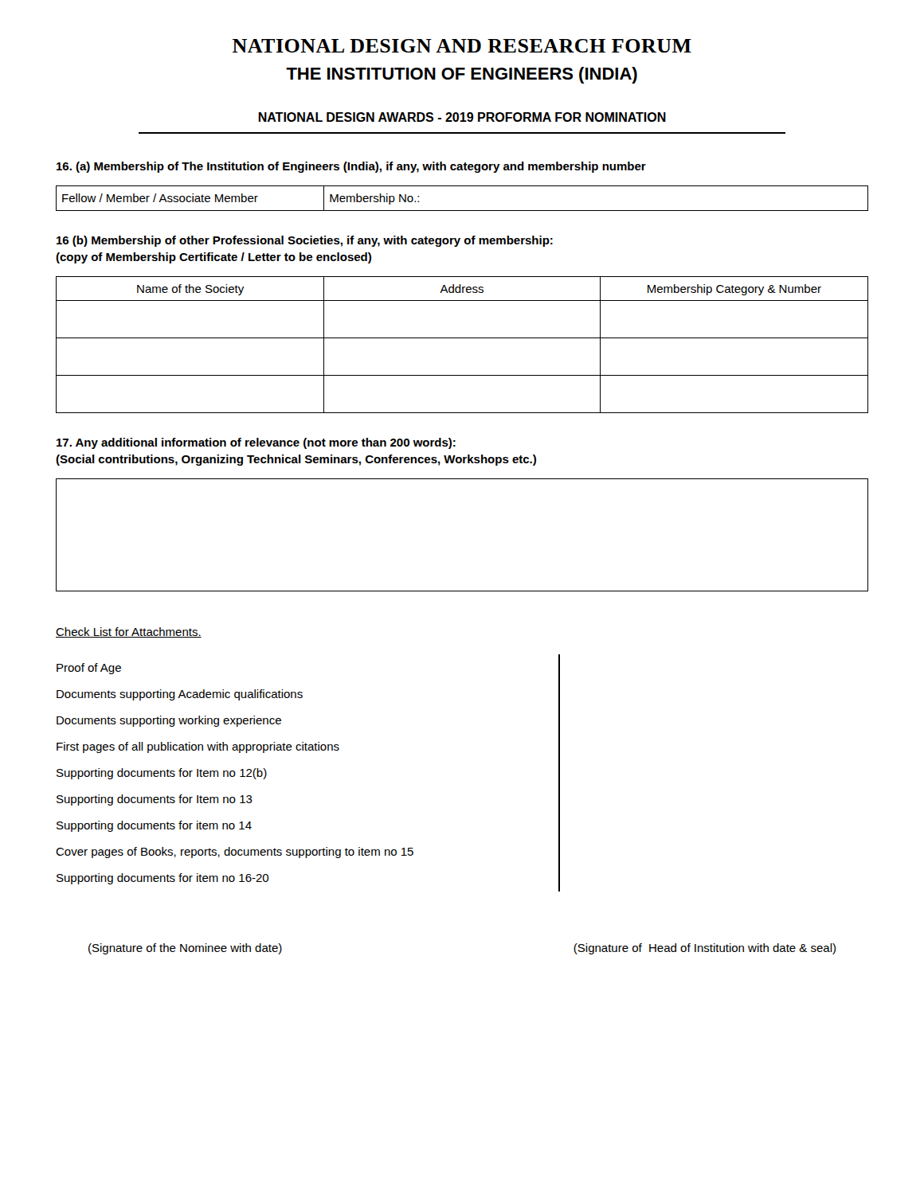NATIONAL DESIGN AND RESEARCH FORUM
THE INSTITUTION OF ENGINEERS (INDIA)
NATIONAL DESIGN AWARDS - 2019 PROFORMA FOR NOMINATION
16. (a) Membership of The Institution of Engineers (India), if any, with category and membership number
| Fellow / Member / Associate Member | Membership No.: |
16 (b) Membership of other Professional Societies, if any, with category of membership:
(copy of Membership Certificate / Letter to be enclosed)
| Name of the Society | Address | Membership Category & Number |
| --- | --- | --- |
17. Any additional information of relevance (not more than 200 words):
(Social contributions, Organizing Technical Seminars, Conferences, Workshops etc.)
Check List for Attachments.
| Proof of Age | | |
| Documents supporting Academic qualifications | | |
| Documents supporting working experience | | |
| First pages of all publication with appropriate citations | | |
| Supporting documents for Item no 12(b) | | |
| Supporting documents for Item no 13 | | |
| Supporting documents for item no 14 | | |
| Cover pages of Books, reports, documents supporting to item no 15 | | |
| Supporting documents for item no 16-20 | | |
(Signature of the Nominee with date)
(Signature of Head of Institution with date & seal)